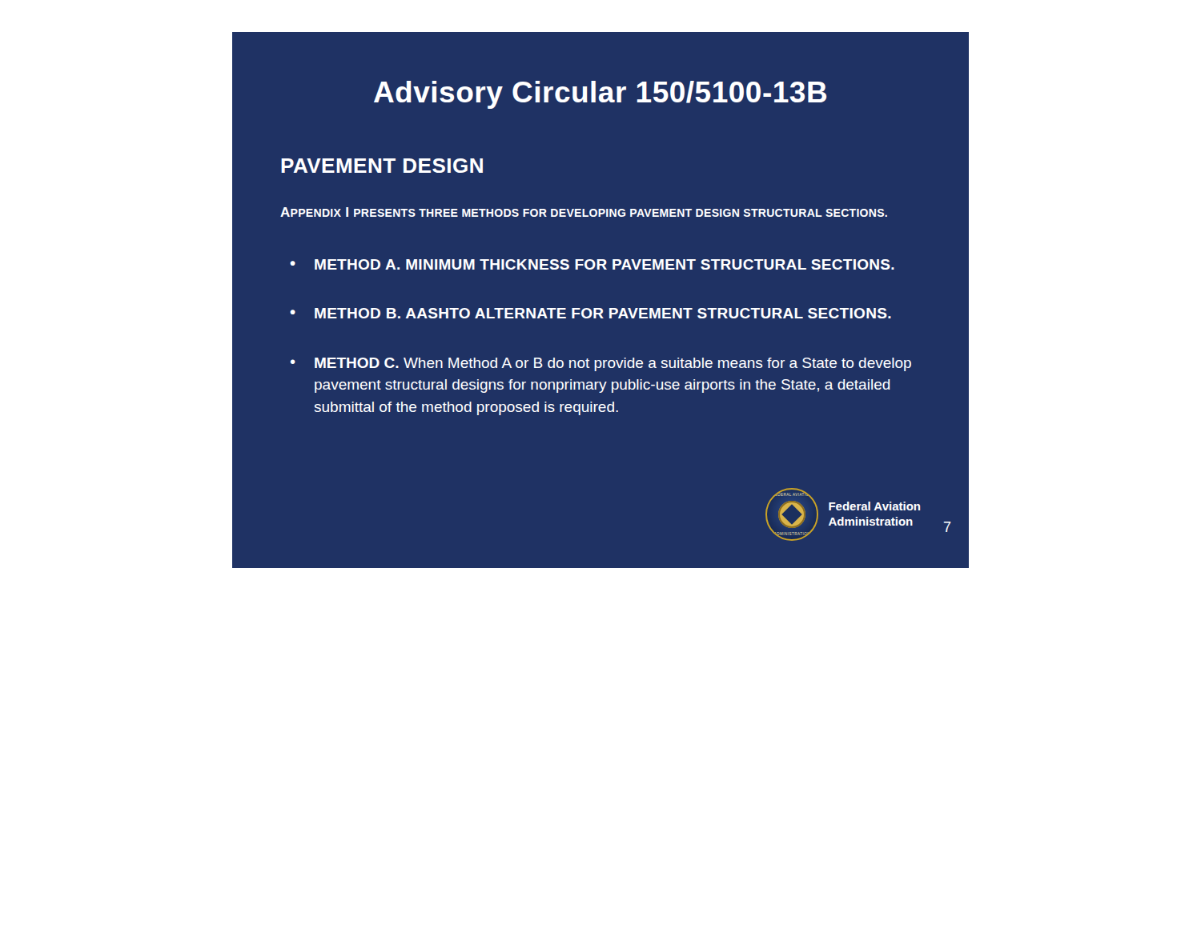Advisory Circular 150/5100-13B
PAVEMENT DESIGN
APPENDIX I PRESENTS THREE METHODS FOR DEVELOPING PAVEMENT DESIGN STRUCTURAL SECTIONS.
METHOD A. MINIMUM THICKNESS FOR PAVEMENT STRUCTURAL SECTIONS.
METHOD B. AASHTO ALTERNATE FOR PAVEMENT STRUCTURAL SECTIONS.
METHOD C. When Method A or B do not provide a suitable means for a State to develop pavement structural designs for nonprimary public-use airports in the State, a detailed submittal of the method proposed is required.
FEDERAL AVIATION
ADMINISTRATION
Federal Aviation
Administration
7